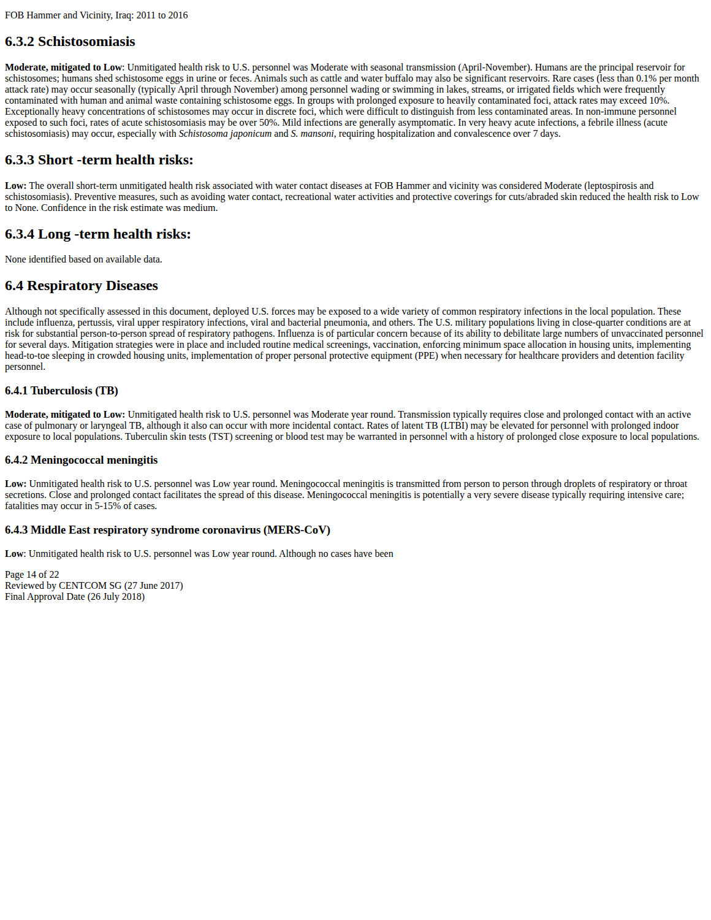FOB Hammer and Vicinity, Iraq: 2011 to 2016
6.3.2 Schistosomiasis
Moderate, mitigated to Low: Unmitigated health risk to U.S. personnel was Moderate with seasonal transmission (April-November). Humans are the principal reservoir for schistosomes; humans shed schistosome eggs in urine or feces. Animals such as cattle and water buffalo may also be significant reservoirs. Rare cases (less than 0.1% per month attack rate) may occur seasonally (typically April through November) among personnel wading or swimming in lakes, streams, or irrigated fields which were frequently contaminated with human and animal waste containing schistosome eggs. In groups with prolonged exposure to heavily contaminated foci, attack rates may exceed 10%. Exceptionally heavy concentrations of schistosomes may occur in discrete foci, which were difficult to distinguish from less contaminated areas. In non-immune personnel exposed to such foci, rates of acute schistosomiasis may be over 50%. Mild infections are generally asymptomatic. In very heavy acute infections, a febrile illness (acute schistosomiasis) may occur, especially with Schistosoma japonicum and S. mansoni, requiring hospitalization and convalescence over 7 days.
6.3.3 Short -term health risks:
Low: The overall short-term unmitigated health risk associated with water contact diseases at FOB Hammer and vicinity was considered Moderate (leptospirosis and schistosomiasis). Preventive measures, such as avoiding water contact, recreational water activities and protective coverings for cuts/abraded skin reduced the health risk to Low to None. Confidence in the risk estimate was medium.
6.3.4 Long -term health risks:
None identified based on available data.
6.4 Respiratory Diseases
Although not specifically assessed in this document, deployed U.S. forces may be exposed to a wide variety of common respiratory infections in the local population. These include influenza, pertussis, viral upper respiratory infections, viral and bacterial pneumonia, and others. The U.S. military populations living in close-quarter conditions are at risk for substantial person-to-person spread of respiratory pathogens. Influenza is of particular concern because of its ability to debilitate large numbers of unvaccinated personnel for several days. Mitigation strategies were in place and included routine medical screenings, vaccination, enforcing minimum space allocation in housing units, implementing head-to-toe sleeping in crowded housing units, implementation of proper personal protective equipment (PPE) when necessary for healthcare providers and detention facility personnel.
6.4.1 Tuberculosis (TB)
Moderate, mitigated to Low: Unmitigated health risk to U.S. personnel was Moderate year round. Transmission typically requires close and prolonged contact with an active case of pulmonary or laryngeal TB, although it also can occur with more incidental contact. Rates of latent TB (LTBI) may be elevated for personnel with prolonged indoor exposure to local populations. Tuberculin skin tests (TST) screening or blood test may be warranted in personnel with a history of prolonged close exposure to local populations.
6.4.2 Meningococcal meningitis
Low: Unmitigated health risk to U.S. personnel was Low year round. Meningococcal meningitis is transmitted from person to person through droplets of respiratory or throat secretions. Close and prolonged contact facilitates the spread of this disease. Meningococcal meningitis is potentially a very severe disease typically requiring intensive care; fatalities may occur in 5-15% of cases.
6.4.3 Middle East respiratory syndrome coronavirus (MERS-CoV)
Low: Unmitigated health risk to U.S. personnel was Low year round. Although no cases have been
Page 14 of 22
Reviewed by CENTCOM SG (27 June 2017)
Final Approval Date (26 July 2018)